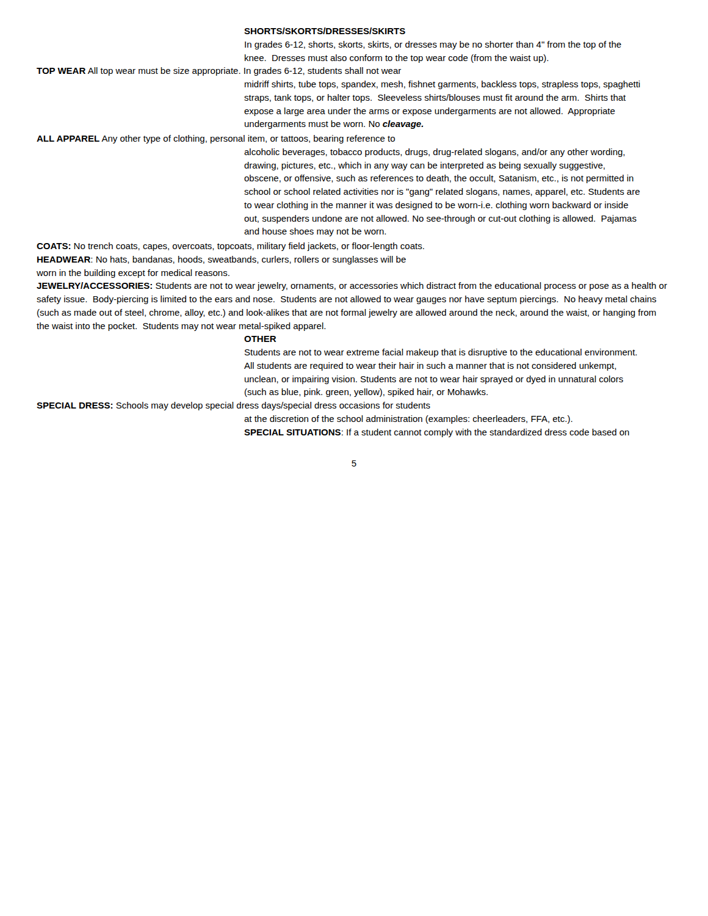SHORTS/SKORTS/DRESSES/SKIRTS
In grades 6-12, shorts, skorts, skirts, or dresses may be no shorter than 4" from the top of the
knee. Dresses must also conform to the top wear code (from the waist up).
TOP WEAR All top wear must be size appropriate. In grades 6-12, students shall not wear
midriff shirts, tube tops, spandex, mesh, fishnet garments, backless tops, strapless tops, spaghetti
straps, tank tops, or halter tops. Sleeveless shirts/blouses must fit around the arm. Shirts that
expose a large area under the arms or expose undergarments are not allowed. Appropriate
undergarments must be worn. No cleavage.
ALL APPAREL Any other type of clothing, personal item, or tattoos, bearing reference to
alcoholic beverages, tobacco products, drugs, drug-related slogans, and/or any other wording,
drawing, pictures, etc., which in any way can be interpreted as being sexually suggestive,
obscene, or offensive, such as references to death, the occult, Satanism, etc., is not permitted in
school or school related activities nor is "gang" related slogans, names, apparel, etc. Students are
to wear clothing in the manner it was designed to be worn-i.e. clothing worn backward or inside
out, suspenders undone are not allowed. No see-through or cut-out clothing is allowed. Pajamas
and house shoes may not be worn.
COATS: No trench coats, capes, overcoats, topcoats, military field jackets, or floor-length coats.
HEADWEAR: No hats, bandanas, hoods, sweatbands, curlers, rollers or sunglasses will be
worn in the building except for medical reasons.
JEWELRY/ACCESSORIES: Students are not to wear jewelry, ornaments, or accessories which distract from the educational process or pose as a health or safety issue. Body-piercing is limited to the ears and nose. Students are not allowed to wear gauges nor have septum piercings. No heavy metal chains (such as made out of steel, chrome, alloy, etc.) and look-alikes that are not formal jewelry are allowed around the neck, around the waist, or hanging from the waist into the pocket. Students may not wear metal-spiked apparel.
OTHER
Students are not to wear extreme facial makeup that is disruptive to the educational environment.
All students are required to wear their hair in such a manner that is not considered unkempt,
unclean, or impairing vision. Students are not to wear hair sprayed or dyed in unnatural colors
(such as blue, pink. green, yellow), spiked hair, or Mohawks.
SPECIAL DRESS: Schools may develop special dress days/special dress occasions for students
at the discretion of the school administration (examples: cheerleaders, FFA, etc.).
SPECIAL SITUATIONS: If a student cannot comply with the standardized dress code based on
5